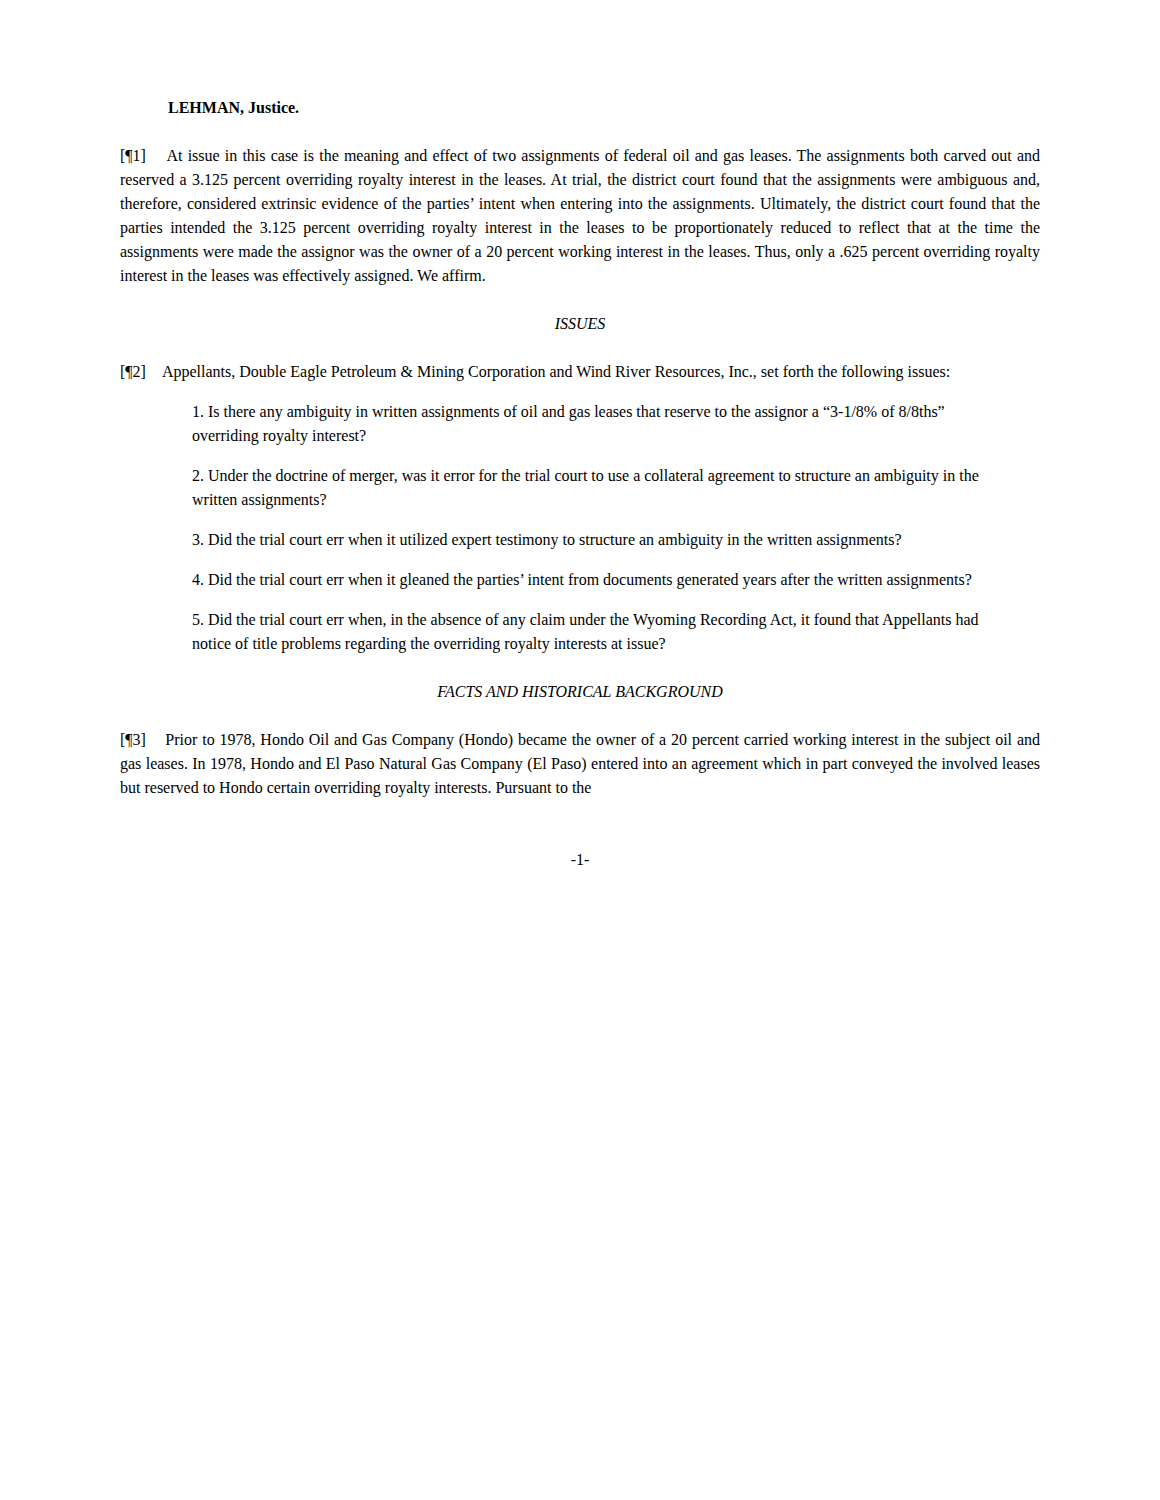LEHMAN, Justice.
[¶1] At issue in this case is the meaning and effect of two assignments of federal oil and gas leases. The assignments both carved out and reserved a 3.125 percent overriding royalty interest in the leases. At trial, the district court found that the assignments were ambiguous and, therefore, considered extrinsic evidence of the parties’ intent when entering into the assignments. Ultimately, the district court found that the parties intended the 3.125 percent overriding royalty interest in the leases to be proportionately reduced to reflect that at the time the assignments were made the assignor was the owner of a 20 percent working interest in the leases. Thus, only a .625 percent overriding royalty interest in the leases was effectively assigned. We affirm.
ISSUES
[¶2] Appellants, Double Eagle Petroleum & Mining Corporation and Wind River Resources, Inc., set forth the following issues:
1. Is there any ambiguity in written assignments of oil and gas leases that reserve to the assignor a “3-1/8% of 8/8ths” overriding royalty interest?
2. Under the doctrine of merger, was it error for the trial court to use a collateral agreement to structure an ambiguity in the written assignments?
3. Did the trial court err when it utilized expert testimony to structure an ambiguity in the written assignments?
4. Did the trial court err when it gleaned the parties’ intent from documents generated years after the written assignments?
5. Did the trial court err when, in the absence of any claim under the Wyoming Recording Act, it found that Appellants had notice of title problems regarding the overriding royalty interests at issue?
FACTS AND HISTORICAL BACKGROUND
[¶3] Prior to 1978, Hondo Oil and Gas Company (Hondo) became the owner of a 20 percent carried working interest in the subject oil and gas leases. In 1978, Hondo and El Paso Natural Gas Company (El Paso) entered into an agreement which in part conveyed the involved leases but reserved to Hondo certain overriding royalty interests. Pursuant to the
-1-